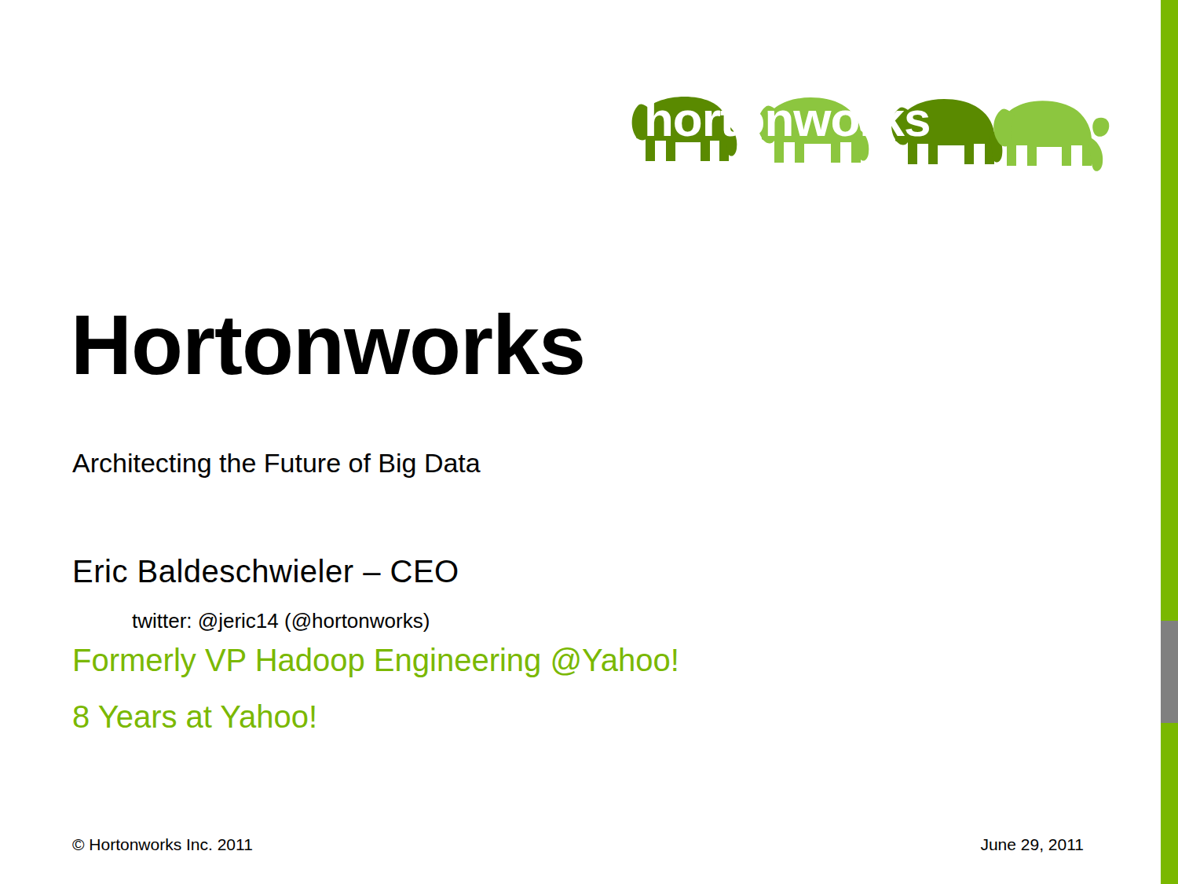hortonworks
Hortonworks
Architecting the Future of Big Data
Eric Baldeschwieler – CEO
twitter: @jeric14 (@hortonworks)
Formerly VP Hadoop Engineering @Yahoo!
8 Years at Yahoo!
© Hortonworks Inc. 2011
June 29, 2011